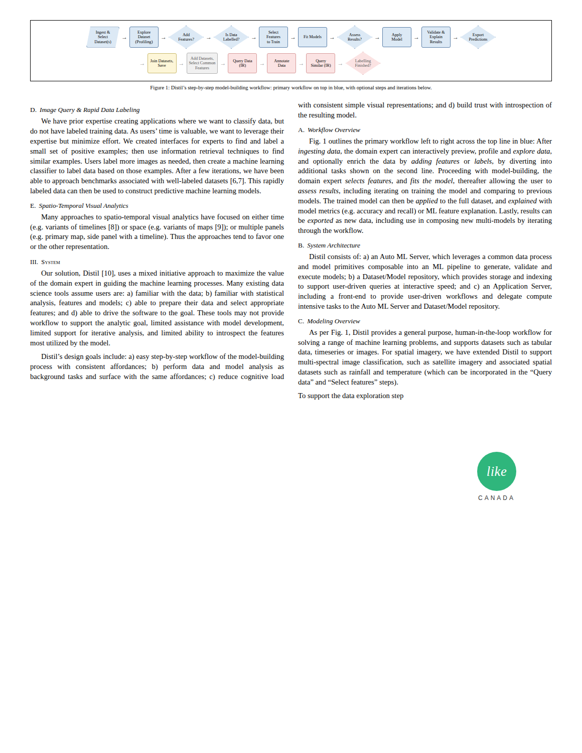Ingest &
Select
Dataset(s)
→
Explore
Dataset
(Profiling)
→
Add
Features?
→
Is Data
Labelled?
→
Select
Features
to Train
→
Fit Models
→
Assess
Results?
→
Apply
Model
→
Validate &
Explain
Results
→
Export
Predictions
→
Join Datasets,
Save
→
Add Datasets,
Select Common
Features
→
Query Data
(IR)
→
Annotate
Data
→
Query
Similar (IR)
→
Labelling
Finished?
Figure 1: Distil’s step-by-step model-building workflow: primary workflow on top in blue, with optional steps and iterations below.
D. Image Query & Rapid Data Labeling
We have prior expertise creating applications where we want to classify data, but do not have labeled training data. As users’ time is valuable, we want to leverage their expertise but minimize effort. We created interfaces for experts to find and label a small set of positive examples; then use information retrieval techniques to find similar examples. Users label more images as needed, then create a machine learning classifier to label data based on those examples. After a few iterations, we have been able to approach benchmarks associated with well-labeled datasets [6,7]. This rapidly labeled data can then be used to construct predictive machine learning models.
E. Spatio-Temporal Visual Analytics
Many approaches to spatio-temporal visual analytics have focused on either time (e.g. variants of timelines [8]) or space (e.g. variants of maps [9]); or multiple panels (e.g. primary map, side panel with a timeline). Thus the approaches tend to favor one or the other representation.
III. System
Our solution, Distil [10], uses a mixed initiative approach to maximize the value of the domain expert in guiding the machine learning processes. Many existing data science tools assume users are: a) familiar with the data; b) familiar with statistical analysis, features and models; c) able to prepare their data and select appropriate features; and d) able to drive the software to the goal. These tools may not provide workflow to support the analytic goal, limited assistance with model development, limited support for iterative analysis, and limited ability to introspect the features most utilized by the model.
Distil’s design goals include: a) easy step-by-step workflow of the model-building process with consistent affordances; b) perform data and model analysis as background tasks and surface with the same affordances; c) reduce cognitive load with consistent simple visual representations; and d) build trust with introspection of the resulting model.
A. Workflow Overview
Fig. 1 outlines the primary workflow left to right across the top line in blue: After ingesting data, the domain expert can interactively preview, profile and explore data, and optionally enrich the data by adding features or labels, by diverting into additional tasks shown on the second line. Proceeding with model-building, the domain expert selects features, and fits the model, thereafter allowing the user to assess results, including iterating on training the model and comparing to previous models. The trained model can then be applied to the full dataset, and explained with model metrics (e.g. accuracy and recall) or ML feature explanation. Lastly, results can be exported as new data, including use in composing new multi-models by iterating through the workflow.
B. System Architecture
Distil consists of: a) an Auto ML Server, which leverages a common data process and model primitives composable into an ML pipeline to generate, validate and execute models; b) a Dataset/Model repository, which provides storage and indexing to support user-driven queries at interactive speed; and c) an Application Server, including a front-end to provide user-driven workflows and delegate compute intensive tasks to the Auto ML Server and Dataset/Model repository.
C. Modeling Overview
As per Fig. 1, Distil provides a general purpose, human-in-the-loop workflow for solving a range of machine learning problems, and supports datasets such as tabular data, timeseries or images. For spatial imagery, we have extended Distil to support multi-spectral image classification, such as satellite imagery and associated spatial datasets such as rainfall and temperature (which can be incorporated in the “Query data” and “Select features” steps).
To support the data exploration step
like
CANADA